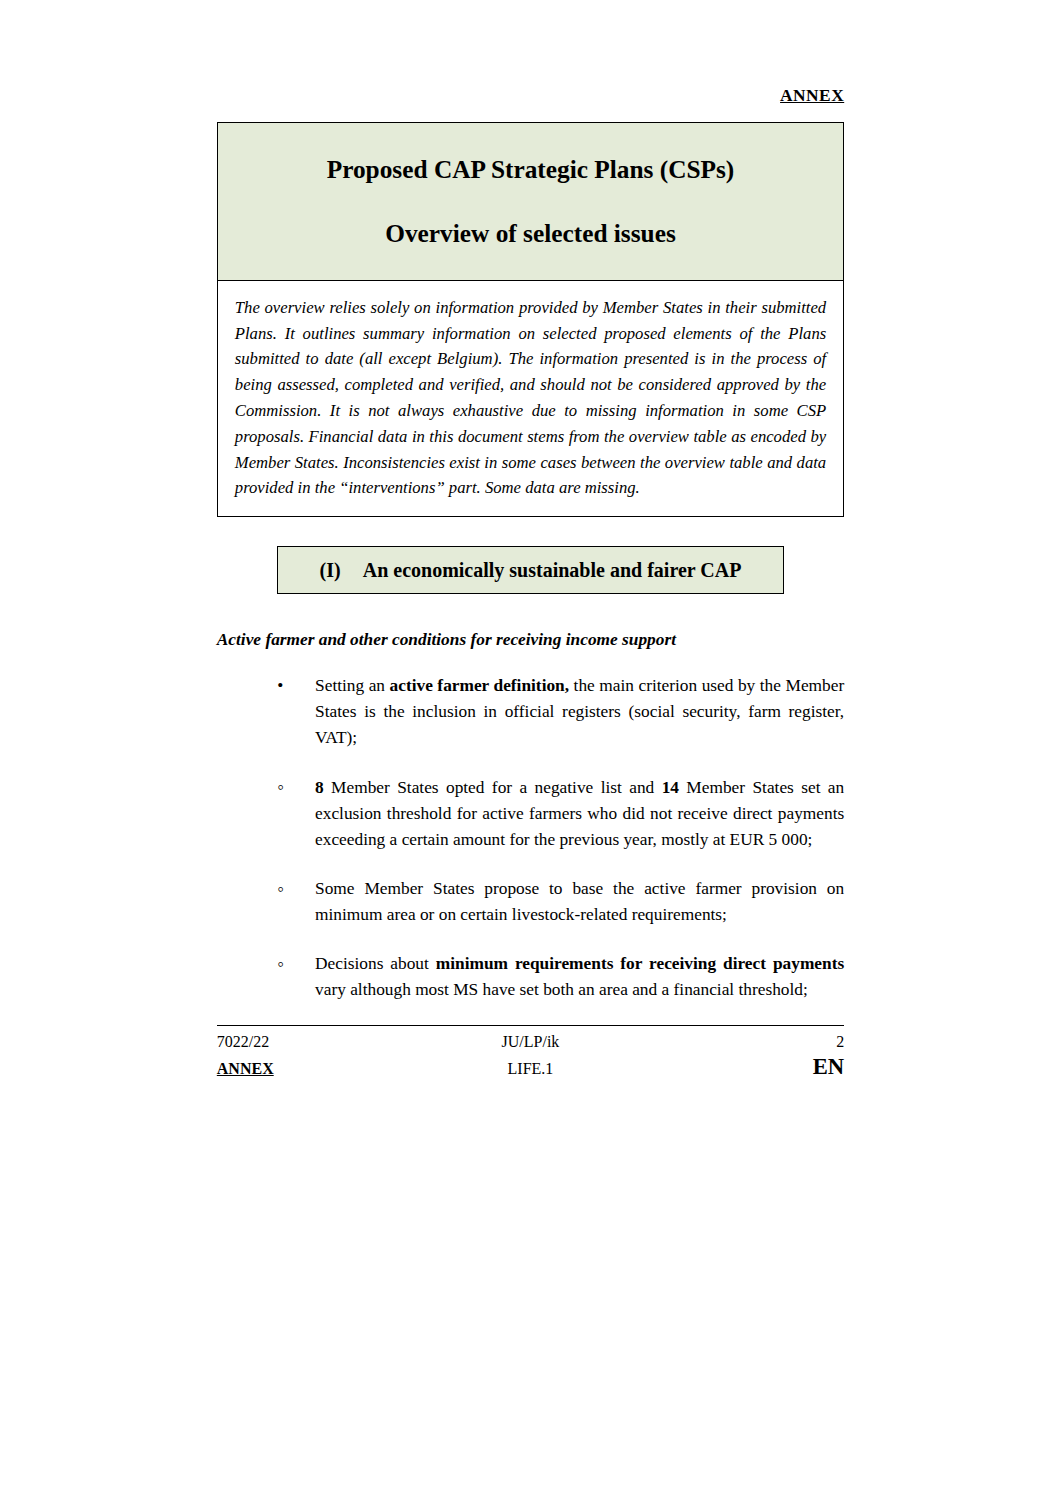ANNEX
Proposed CAP Strategic Plans (CSPs)
Overview of selected issues
The overview relies solely on information provided by Member States in their submitted Plans. It outlines summary information on selected proposed elements of the Plans submitted to date (all except Belgium). The information presented is in the process of being assessed, completed and verified, and should not be considered approved by the Commission. It is not always exhaustive due to missing information in some CSP proposals. Financial data in this document stems from the overview table as encoded by Member States. Inconsistencies exist in some cases between the overview table and data provided in the “interventions” part. Some data are missing.
(I) An economically sustainable and fairer CAP
Active farmer and other conditions for receiving income support
Setting an active farmer definition, the main criterion used by the Member States is the inclusion in official registers (social security, farm register, VAT);
8 Member States opted for a negative list and 14 Member States set an exclusion threshold for active farmers who did not receive direct payments exceeding a certain amount for the previous year, mostly at EUR 5 000;
Some Member States propose to base the active farmer provision on minimum area or on certain livestock-related requirements;
Decisions about minimum requirements for receiving direct payments vary although most MS have set both an area and a financial threshold;
7022/22
JU/LP/ik
2
ANNEX
LIFE.1
EN